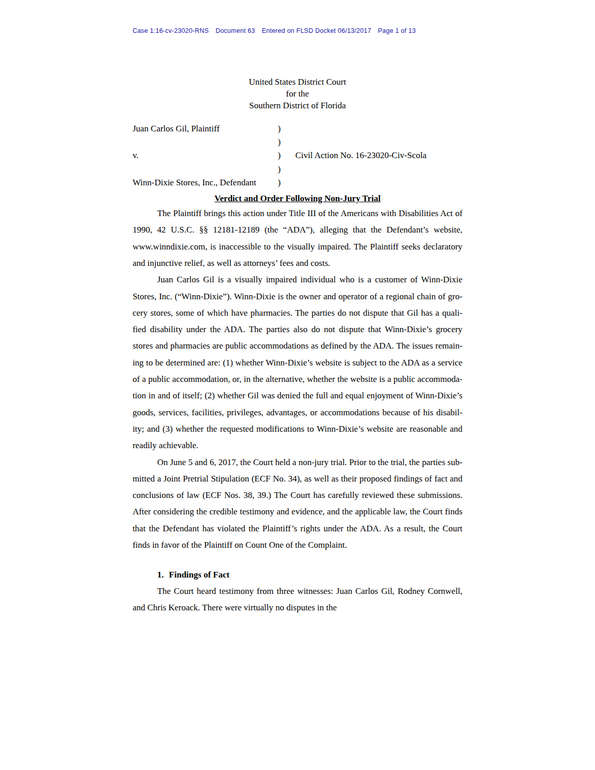Case 1:16-cv-23020-RNS Document 63 Entered on FLSD Docket 06/13/2017 Page 1 of 13
United States District Court
for the
Southern District of Florida
| Juan Carlos Gil, Plaintiff | ) | |
| | ) | |
| v. | ) | Civil Action No. 16-23020-Civ-Scola |
| | ) | |
| Winn-Dixie Stores, Inc., Defendant | ) | |
Verdict and Order Following Non-Jury Trial
The Plaintiff brings this action under Title III of the Americans with Disabilities Act of 1990, 42 U.S.C. §§ 12181-12189 (the “ADA”), alleging that the Defendant’s website, www.winndixie.com, is inaccessible to the visually impaired. The Plaintiff seeks declaratory and injunctive relief, as well as attorneys’ fees and costs.
Juan Carlos Gil is a visually impaired individual who is a customer of Winn-Dixie Stores, Inc. (“Winn-Dixie”). Winn-Dixie is the owner and operator of a regional chain of grocery stores, some of which have pharmacies. The parties do not dispute that Gil has a qualified disability under the ADA. The parties also do not dispute that Winn-Dixie’s grocery stores and pharmacies are public accommodations as defined by the ADA. The issues remaining to be determined are: (1) whether Winn-Dixie’s website is subject to the ADA as a service of a public accommodation, or, in the alternative, whether the website is a public accommodation in and of itself; (2) whether Gil was denied the full and equal enjoyment of Winn-Dixie’s goods, services, facilities, privileges, advantages, or accommodations because of his disability; and (3) whether the requested modifications to Winn-Dixie’s website are reasonable and readily achievable.
On June 5 and 6, 2017, the Court held a non-jury trial. Prior to the trial, the parties submitted a Joint Pretrial Stipulation (ECF No. 34), as well as their proposed findings of fact and conclusions of law (ECF Nos. 38, 39.) The Court has carefully reviewed these submissions. After considering the credible testimony and evidence, and the applicable law, the Court finds that the Defendant has violated the Plaintiff’s rights under the ADA. As a result, the Court finds in favor of the Plaintiff on Count One of the Complaint.
1. Findings of Fact
The Court heard testimony from three witnesses: Juan Carlos Gil, Rodney Cornwell, and Chris Keroack. There were virtually no disputes in the